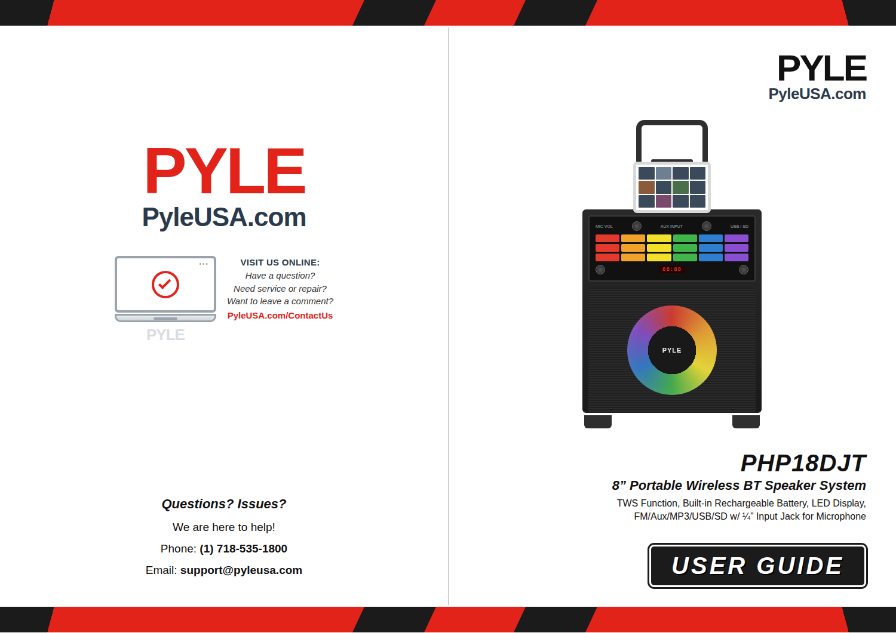PYLE
PyleUSA.com
•••
PYLE
VISIT US ONLINE:
Have a question? Need service or repair? Want to leave a comment? PyleUSA.com/ContactUs
Questions? Issues?
We are here to help!
Phone: (1) 718-535-1800
Email: support@pyleusa.com
PYLE
PyleUSA.com
MIC VOL
AUX INPUT
USB / SD
88:88
PHP18DJT
8” Portable Wireless BT Speaker System
TWS Function, Built-in Rechargeable Battery, LED Display,
FM/Aux/MP3/USB/SD w/ ¼” Input Jack for Microphone
USER GUIDE